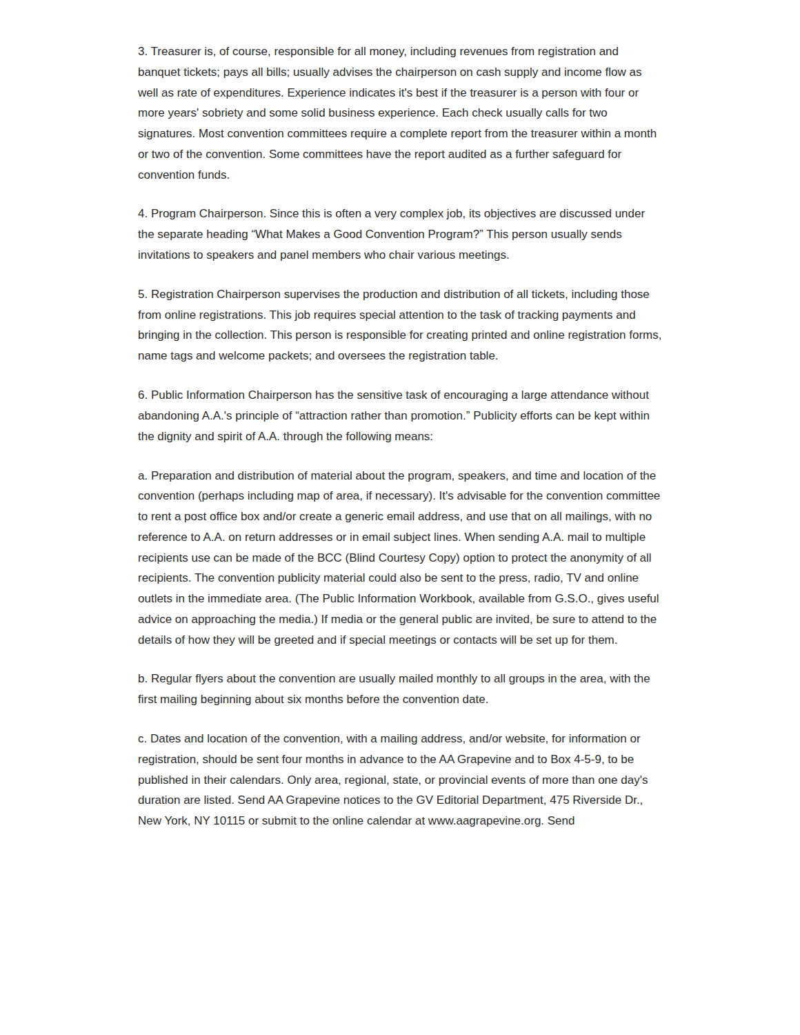3. Treasurer is, of course, responsible for all money, including revenues from registration and banquet tickets; pays all bills; usually advises the chairperson on cash supply and income flow as well as rate of expenditures. Experience indicates it's best if the treasurer is a person with four or more years' sobriety and some solid business experience. Each check usually calls for two signatures. Most convention committees require a complete report from the treasurer within a month or two of the convention. Some committees have the report audited as a further safeguard for convention funds.
4. Program Chairperson. Since this is often a very complex job, its objectives are discussed under the separate heading “What Makes a Good Convention Program?” This person usually sends invitations to speakers and panel members who chair various meetings.
5. Registration Chairperson supervises the production and distribution of all tickets, including those from online registrations. This job requires special attention to the task of tracking payments and bringing in the collection. This person is responsible for creating printed and online registration forms, name tags and welcome packets; and oversees the registration table.
6. Public Information Chairperson has the sensitive task of encouraging a large attendance without abandoning A.A.'s principle of “attraction rather than promotion.” Publicity efforts can be kept within the dignity and spirit of A.A. through the following means:
a. Preparation and distribution of material about the program, speakers, and time and location of the convention (perhaps including map of area, if necessary). It's advisable for the convention committee to rent a post office box and/or create a generic email address, and use that on all mailings, with no reference to A.A. on return addresses or in email subject lines. When sending A.A. mail to multiple recipients use can be made of the BCC (Blind Courtesy Copy) option to protect the anonymity of all recipients. The convention publicity material could also be sent to the press, radio, TV and online outlets in the immediate area. (The Public Information Workbook, available from G.S.O., gives useful advice on approaching the media.) If media or the general public are invited, be sure to attend to the details of how they will be greeted and if special meetings or contacts will be set up for them.
b. Regular flyers about the convention are usually mailed monthly to all groups in the area, with the first mailing beginning about six months before the convention date.
c. Dates and location of the convention, with a mailing address, and/or website, for information or registration, should be sent four months in advance to the AA Grapevine and to Box 4-5-9, to be published in their calendars. Only area, regional, state, or provincial events of more than one day's duration are listed. Send AA Grapevine notices to the GV Editorial Department, 475 Riverside Dr., New York, NY 10115 or submit to the online calendar at www.aagrapevine.org. Send